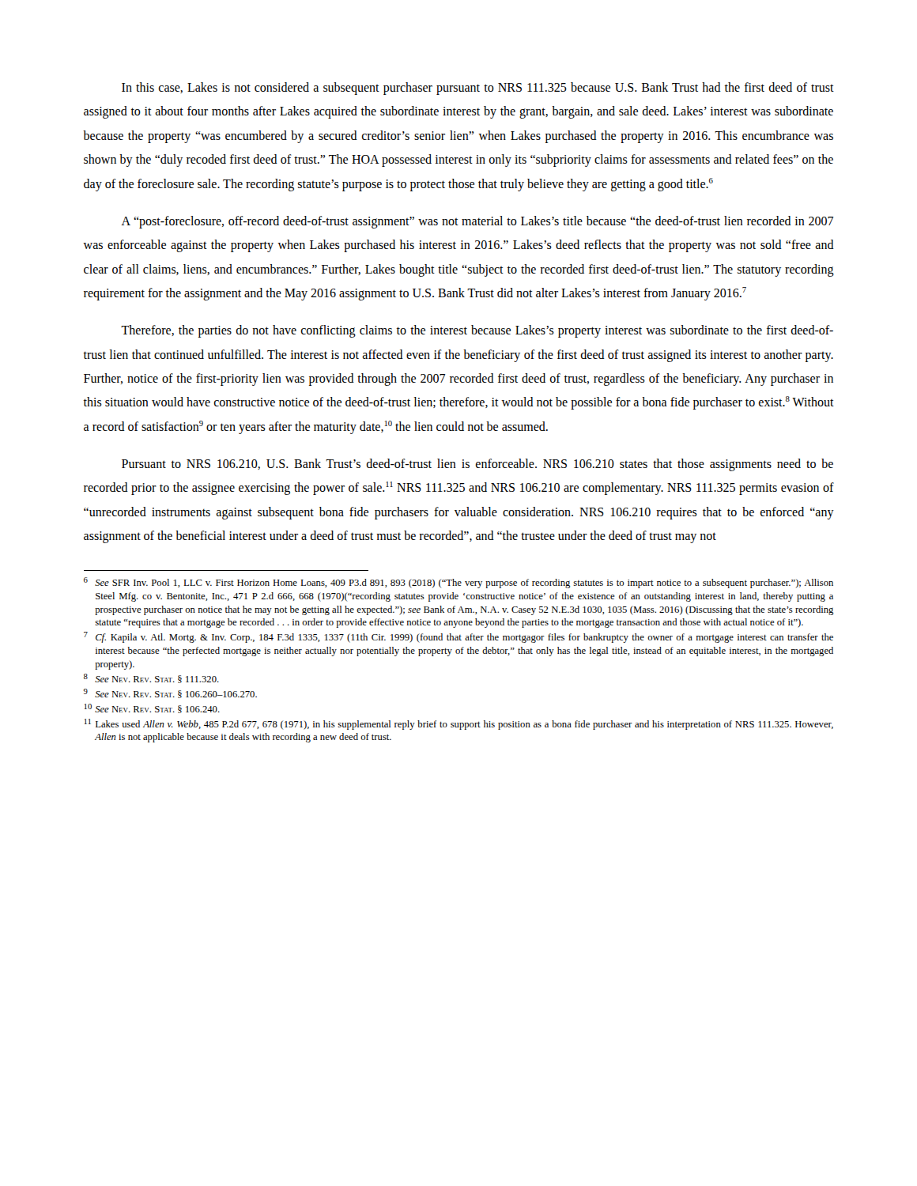In this case, Lakes is not considered a subsequent purchaser pursuant to NRS 111.325 because U.S. Bank Trust had the first deed of trust assigned to it about four months after Lakes acquired the subordinate interest by the grant, bargain, and sale deed. Lakes’ interest was subordinate because the property “was encumbered by a secured creditor’s senior lien” when Lakes purchased the property in 2016. This encumbrance was shown by the “duly recoded first deed of trust.” The HOA possessed interest in only its “subpriority claims for assessments and related fees” on the day of the foreclosure sale. The recording statute’s purpose is to protect those that truly believe they are getting a good title.6
A “post-foreclosure, off-record deed-of-trust assignment” was not material to Lakes’s title because “the deed-of-trust lien recorded in 2007 was enforceable against the property when Lakes purchased his interest in 2016.” Lakes’s deed reflects that the property was not sold “free and clear of all claims, liens, and encumbrances.” Further, Lakes bought title “subject to the recorded first deed-of-trust lien.” The statutory recording requirement for the assignment and the May 2016 assignment to U.S. Bank Trust did not alter Lakes’s interest from January 2016.7
Therefore, the parties do not have conflicting claims to the interest because Lakes’s property interest was subordinate to the first deed-of-trust lien that continued unfulfilled. The interest is not affected even if the beneficiary of the first deed of trust assigned its interest to another party. Further, notice of the first-priority lien was provided through the 2007 recorded first deed of trust, regardless of the beneficiary. Any purchaser in this situation would have constructive notice of the deed-of-trust lien; therefore, it would not be possible for a bona fide purchaser to exist.8 Without a record of satisfaction9 or ten years after the maturity date,10 the lien could not be assumed.
Pursuant to NRS 106.210, U.S. Bank Trust’s deed-of-trust lien is enforceable. NRS 106.210 states that those assignments need to be recorded prior to the assignee exercising the power of sale.11 NRS 111.325 and NRS 106.210 are complementary. NRS 111.325 permits evasion of “unrecorded instruments against subsequent bona fide purchasers for valuable consideration. NRS 106.210 requires that to be enforced “any assignment of the beneficial interest under a deed of trust must be recorded”, and “the trustee under the deed of trust may not
6 See SFR Inv. Pool 1, LLC v. First Horizon Home Loans, 409 P3.d 891, 893 (2018) (“The very purpose of recording statutes is to impart notice to a subsequent purchaser.”); Allison Steel Mfg. co v. Bentonite, Inc., 471 P 2.d 666, 668 (1970)(“recording statutes provide ‘constructive notice’ of the existence of an outstanding interest in land, thereby putting a prospective purchaser on notice that he may not be getting all he expected.”); see Bank of Am., N.A. v. Casey 52 N.E.3d 1030, 1035 (Mass. 2016) (Discussing that the state’s recording statute “requires that a mortgage be recorded . . . in order to provide effective notice to anyone beyond the parties to the mortgage transaction and those with actual notice of it”).
7 Cf. Kapila v. Atl. Mortg. & Inv. Corp., 184 F.3d 1335, 1337 (11th Cir. 1999) (found that after the mortgagor files for bankruptcy the owner of a mortgage interest can transfer the interest because “the perfected mortgage is neither actually nor potentially the property of the debtor,” that only has the legal title, instead of an equitable interest, in the mortgaged property).
8 See Nev. Rev. Stat. § 111.320.
9 See Nev. Rev. Stat. § 106.260–106.270.
10 See Nev. Rev. Stat. § 106.240.
11 Lakes used Allen v. Webb, 485 P.2d 677, 678 (1971), in his supplemental reply brief to support his position as a bona fide purchaser and his interpretation of NRS 111.325. However, Allen is not applicable because it deals with recording a new deed of trust.